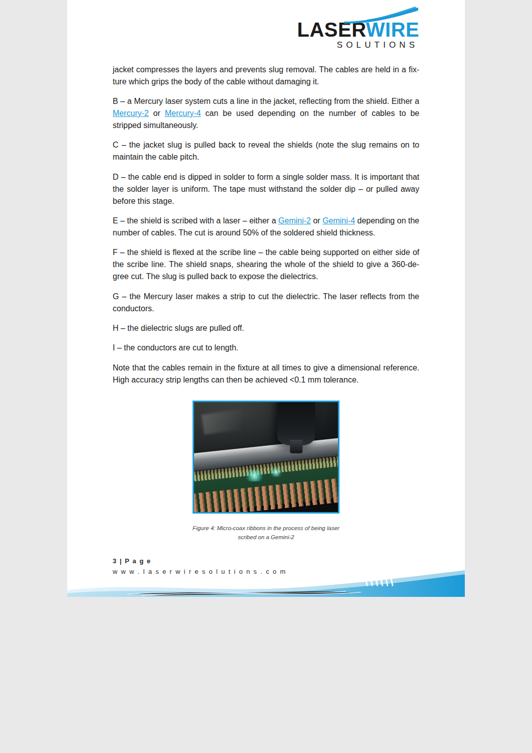LASER WIRE
SOLUTIONS
jacket compresses the layers and prevents slug removal. The cables are held in a fixture which grips the body of the cable without damaging it.
B – a Mercury laser system cuts a line in the jacket, reflecting from the shield. Either a Mercury-2 or Mercury-4 can be used depending on the number of cables to be stripped simultaneously.
C – the jacket slug is pulled back to reveal the shields (note the slug remains on to maintain the cable pitch.
D – the cable end is dipped in solder to form a single solder mass. It is important that the solder layer is uniform. The tape must withstand the solder dip – or pulled away before this stage.
E – the shield is scribed with a laser – either a Gemini-2 or Gemini-4 depending on the number of cables. The cut is around 50% of the soldered shield thickness.
F – the shield is flexed at the scribe line – the cable being supported on either side of the scribe line. The shield snaps, shearing the whole of the shield to give a 360-degree cut. The slug is pulled back to expose the dielectrics.
G – the Mercury laser makes a strip to cut the dielectric. The laser reflects from the conductors.
H – the dielectric slugs are pulled off.
I – the conductors are cut to length.
Note that the cables remain in the fixture at all times to give a dimensional reference. High accuracy strip lengths can then be achieved <0.1 mm tolerance.
Figure 4: Micro-coax ribbons in the process of being laser scribed on a Gemini-2
3 | P a g e w w w . l a s e r w i r e s o l u t i o n s . c o m